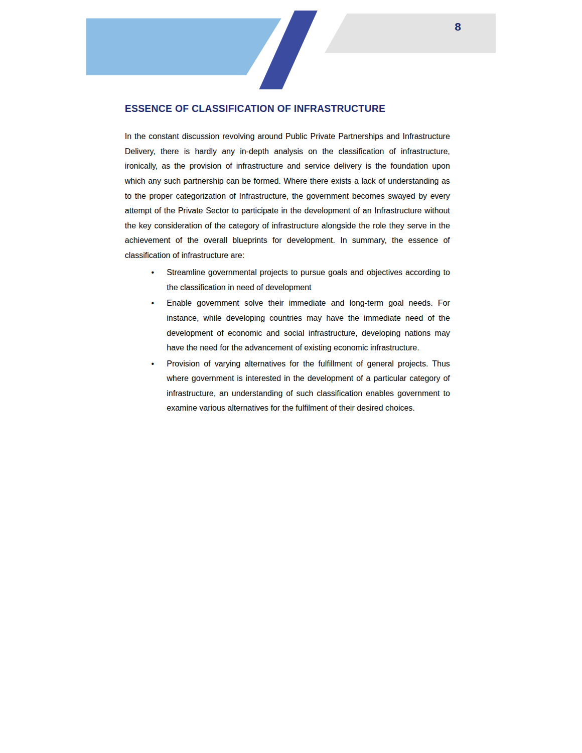8
ESSENCE OF CLASSIFICATION OF INFRASTRUCTURE
In the constant discussion revolving around Public Private Partnerships and Infrastructure Delivery, there is hardly any in-depth analysis on the classification of infrastructure, ironically, as the provision of infrastructure and service delivery is the foundation upon which any such partnership can be formed. Where there exists a lack of understanding as to the proper categorization of Infrastructure, the government becomes swayed by every attempt of the Private Sector to participate in the development of an Infrastructure without the key consideration of the category of infrastructure alongside the role they serve in the achievement of the overall blueprints for development. In summary, the essence of classification of infrastructure are:
Streamline governmental projects to pursue goals and objectives according to the classification in need of development
Enable government solve their immediate and long-term goal needs. For instance, while developing countries may have the immediate need of the development of economic and social infrastructure, developing nations may have the need for the advancement of existing economic infrastructure.
Provision of varying alternatives for the fulfillment of general projects. Thus where government is interested in the development of a particular category of infrastructure, an understanding of such classification enables government to examine various alternatives for the fulfilment of their desired choices.